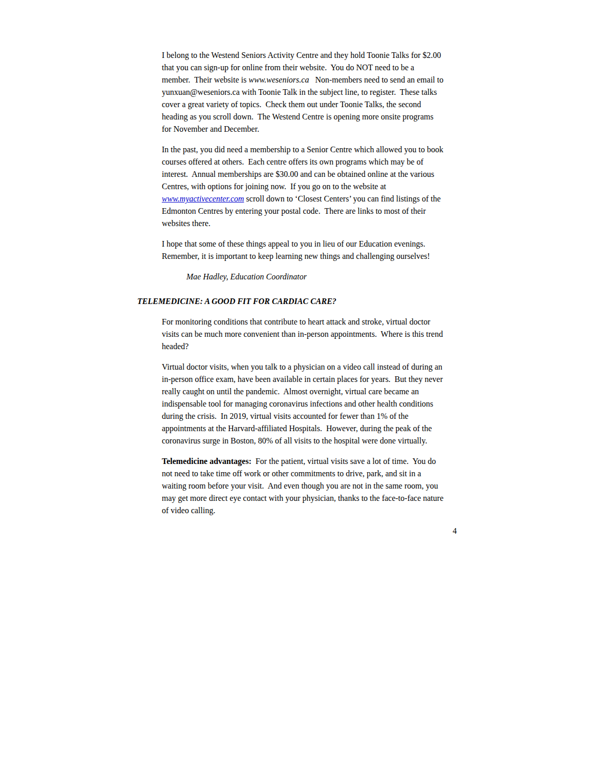I belong to the Westend Seniors Activity Centre and they hold Toonie Talks for $2.00 that you can sign-up for online from their website. You do NOT need to be a member. Their website is www.weseniors.ca Non-members need to send an email to yunxuan@weseniors.ca with Toonie Talk in the subject line, to register. These talks cover a great variety of topics. Check them out under Toonie Talks, the second heading as you scroll down. The Westend Centre is opening more onsite programs for November and December.
In the past, you did need a membership to a Senior Centre which allowed you to book courses offered at others. Each centre offers its own programs which may be of interest. Annual memberships are $30.00 and can be obtained online at the various Centres, with options for joining now. If you go on to the website at www.myactivecenter.com scroll down to ‘Closest Centers’ you can find listings of the Edmonton Centres by entering your postal code. There are links to most of their websites there.
I hope that some of these things appeal to you in lieu of our Education evenings. Remember, it is important to keep learning new things and challenging ourselves!
Mae Hadley, Education Coordinator
TELEMEDICINE: A GOOD FIT FOR CARDIAC CARE?
For monitoring conditions that contribute to heart attack and stroke, virtual doctor visits can be much more convenient than in-person appointments. Where is this trend headed?
Virtual doctor visits, when you talk to a physician on a video call instead of during an in-person office exam, have been available in certain places for years. But they never really caught on until the pandemic. Almost overnight, virtual care became an indispensable tool for managing coronavirus infections and other health conditions during the crisis. In 2019, virtual visits accounted for fewer than 1% of the appointments at the Harvard-affiliated Hospitals. However, during the peak of the coronavirus surge in Boston, 80% of all visits to the hospital were done virtually.
Telemedicine advantages: For the patient, virtual visits save a lot of time. You do not need to take time off work or other commitments to drive, park, and sit in a waiting room before your visit. And even though you are not in the same room, you may get more direct eye contact with your physician, thanks to the face-to-face nature of video calling.
4